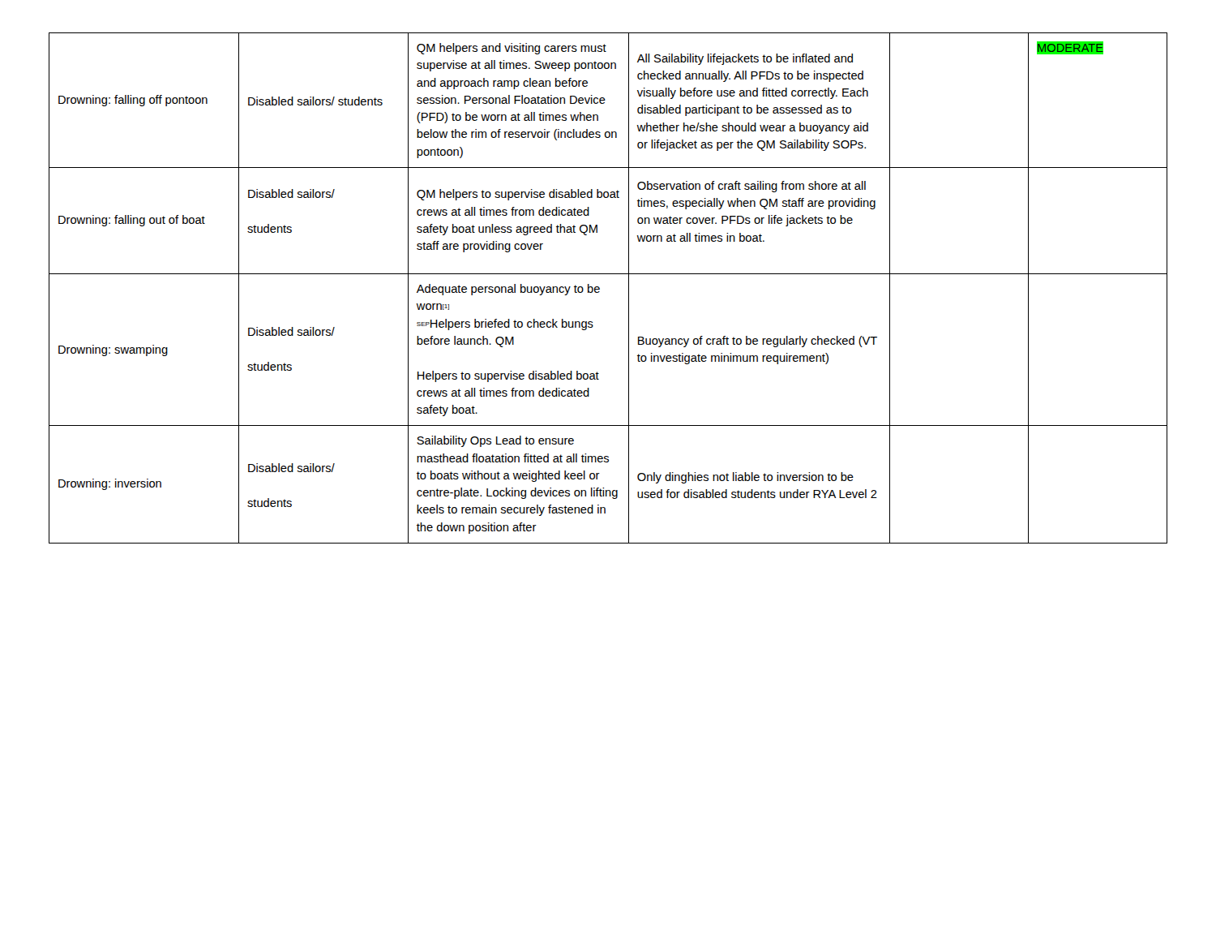| Drowning: falling off pontoon | Disabled sailors/ students | QM helpers and visiting carers must supervise at all times. Sweep pontoon and approach ramp clean before session. Personal Floatation Device (PFD) to be worn at all times when below the rim of reservoir (includes on pontoon) | All Sailability lifejackets to be inflated and checked annually. All PFDs to be inspected visually before use and fitted correctly. Each disabled participant to be assessed as to whether he/she should wear a buoyancy aid or lifejacket as per the QM Sailability SOPs. | | MODERATE |
| Drowning: falling out of boat | Disabled sailors/ students | QM helpers to supervise disabled boat crews at all times from dedicated safety boat unless agreed that QM staff are providing cover | Observation of craft sailing from shore at all times, especially when QM staff are providing on water cover. PFDs or life jackets to be worn at all times in boat. | | |
| Drowning: swamping | Disabled sailors/ students | Adequate personal buoyancy to be worn [1] SEP Helpers briefed to check bungs before launch. QM Helpers to supervise disabled boat crews at all times from dedicated safety boat. | Buoyancy of craft to be regularly checked (VT to investigate minimum requirement) | | |
| Drowning: inversion | Disabled sailors/ students | Sailability Ops Lead to ensure masthead floatation fitted at all times to boats without a weighted keel or centre-plate. Locking devices on lifting keels to remain securely fastened in the down position after | Only dinghies not liable to inversion to be used for disabled students under RYA Level 2 | | |